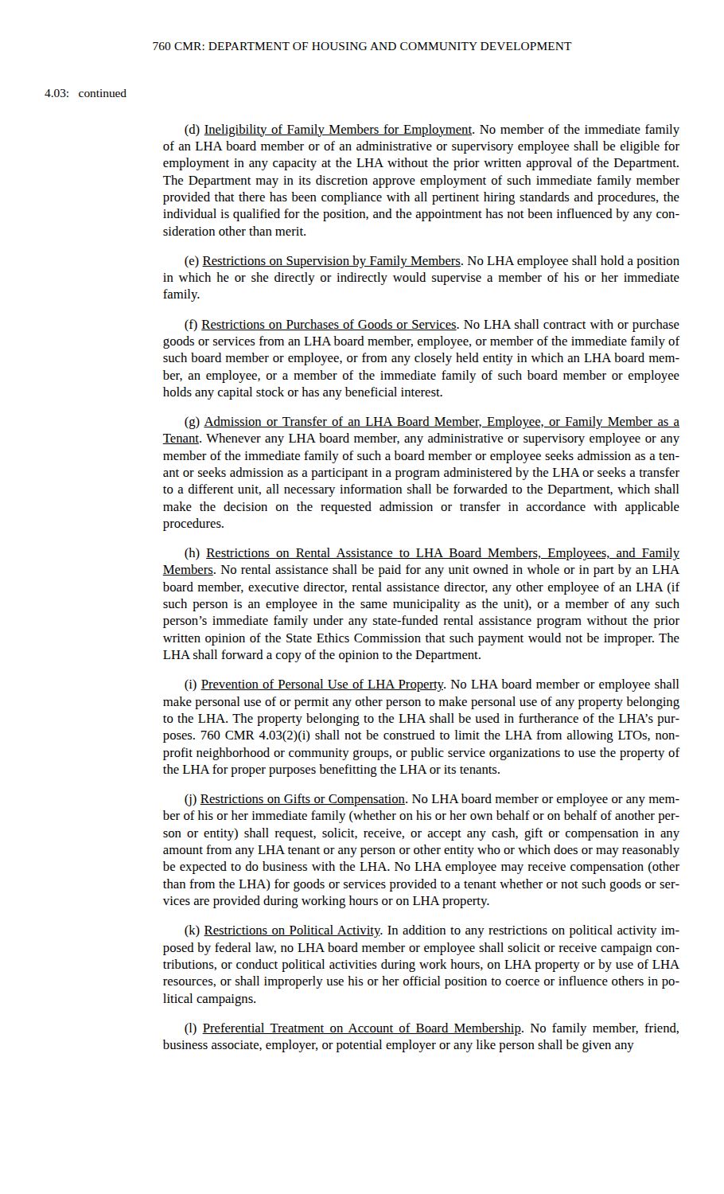760 CMR: DEPARTMENT OF HOUSING AND COMMUNITY DEVELOPMENT
4.03: continued
(d) Ineligibility of Family Members for Employment. No member of the immediate family of an LHA board member or of an administrative or supervisory employee shall be eligible for employment in any capacity at the LHA without the prior written approval of the Department. The Department may in its discretion approve employment of such immediate family member provided that there has been compliance with all pertinent hiring standards and procedures, the individual is qualified for the position, and the appointment has not been influenced by any consideration other than merit.
(e) Restrictions on Supervision by Family Members. No LHA employee shall hold a position in which he or she directly or indirectly would supervise a member of his or her immediate family.
(f) Restrictions on Purchases of Goods or Services. No LHA shall contract with or purchase goods or services from an LHA board member, employee, or member of the immediate family of such board member or employee, or from any closely held entity in which an LHA board member, an employee, or a member of the immediate family of such board member or employee holds any capital stock or has any beneficial interest.
(g) Admission or Transfer of an LHA Board Member, Employee, or Family Member as a Tenant. Whenever any LHA board member, any administrative or supervisory employee or any member of the immediate family of such a board member or employee seeks admission as a tenant or seeks admission as a participant in a program administered by the LHA or seeks a transfer to a different unit, all necessary information shall be forwarded to the Department, which shall make the decision on the requested admission or transfer in accordance with applicable procedures.
(h) Restrictions on Rental Assistance to LHA Board Members, Employees, and Family Members. No rental assistance shall be paid for any unit owned in whole or in part by an LHA board member, executive director, rental assistance director, any other employee of an LHA (if such person is an employee in the same municipality as the unit), or a member of any such person’s immediate family under any state-funded rental assistance program without the prior written opinion of the State Ethics Commission that such payment would not be improper. The LHA shall forward a copy of the opinion to the Department.
(i) Prevention of Personal Use of LHA Property. No LHA board member or employee shall make personal use of or permit any other person to make personal use of any property belonging to the LHA. The property belonging to the LHA shall be used in furtherance of the LHA’s purposes. 760 CMR 4.03(2)(i) shall not be construed to limit the LHA from allowing LTOs, non-profit neighborhood or community groups, or public service organizations to use the property of the LHA for proper purposes benefitting the LHA or its tenants.
(j) Restrictions on Gifts or Compensation. No LHA board member or employee or any member of his or her immediate family (whether on his or her own behalf or on behalf of another person or entity) shall request, solicit, receive, or accept any cash, gift or compensation in any amount from any LHA tenant or any person or other entity who or which does or may reasonably be expected to do business with the LHA. No LHA employee may receive compensation (other than from the LHA) for goods or services provided to a tenant whether or not such goods or services are provided during working hours or on LHA property.
(k) Restrictions on Political Activity. In addition to any restrictions on political activity imposed by federal law, no LHA board member or employee shall solicit or receive campaign contributions, or conduct political activities during work hours, on LHA property or by use of LHA resources, or shall improperly use his or her official position to coerce or influence others in political campaigns.
(l) Preferential Treatment on Account of Board Membership. No family member, friend, business associate, employer, or potential employer or any like person shall be given any